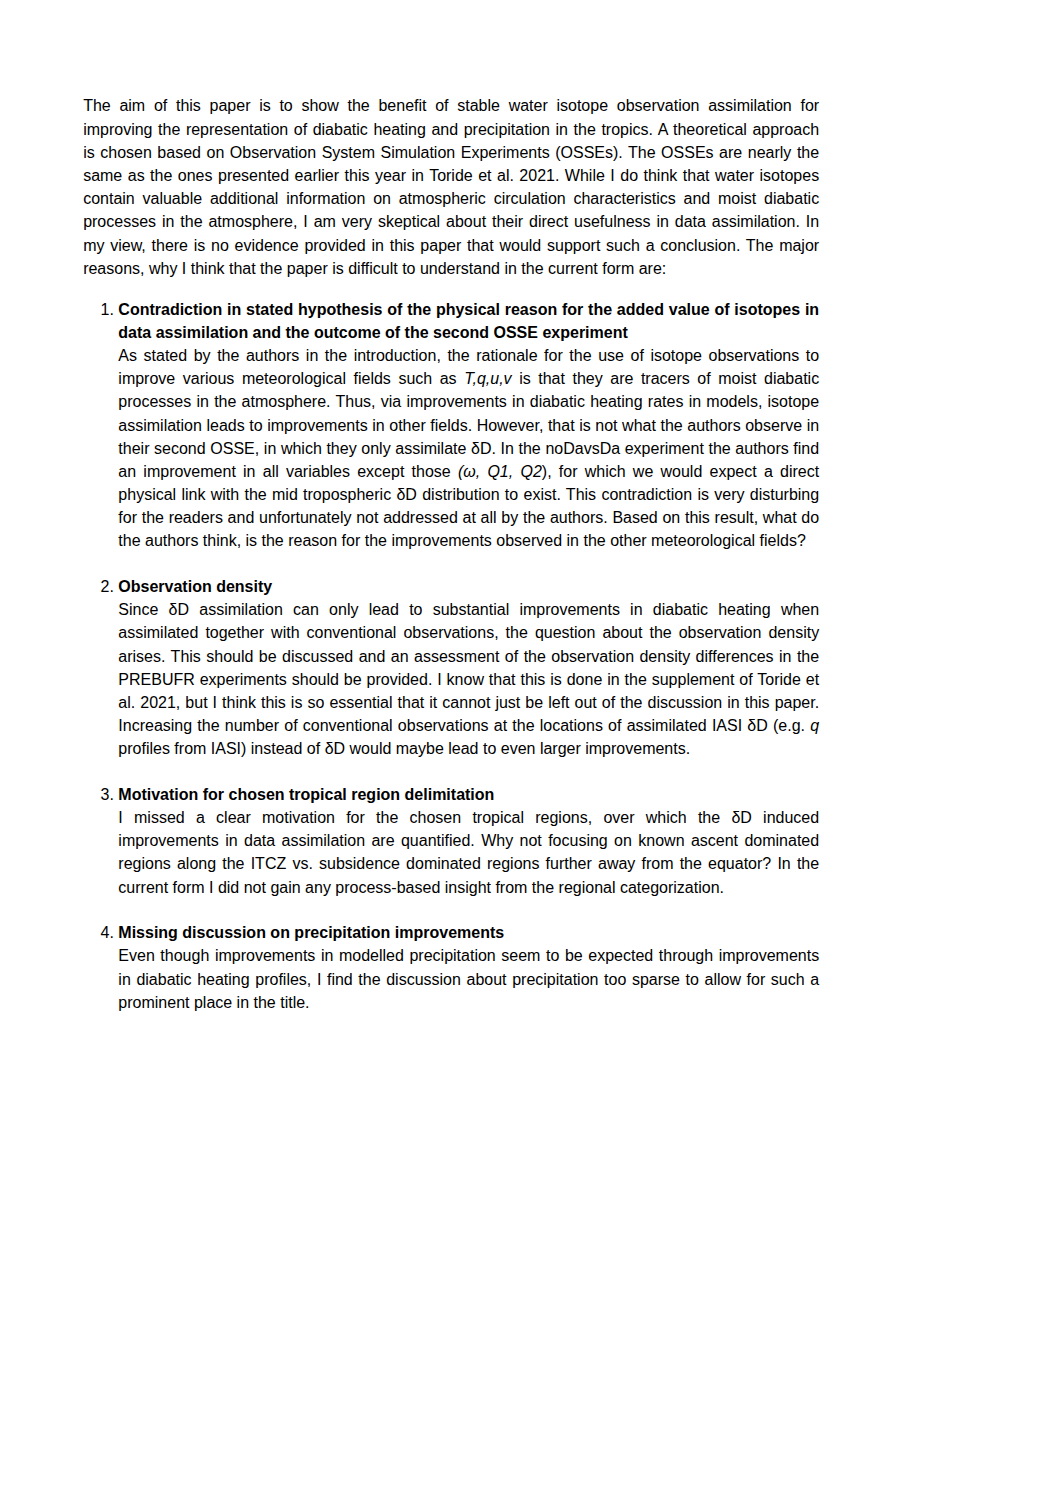The aim of this paper is to show the benefit of stable water isotope observation assimilation for improving the representation of diabatic heating and precipitation in the tropics. A theoretical approach is chosen based on Observation System Simulation Experiments (OSSEs). The OSSEs are nearly the same as the ones presented earlier this year in Toride et al. 2021. While I do think that water isotopes contain valuable additional information on atmospheric circulation characteristics and moist diabatic processes in the atmosphere, I am very skeptical about their direct usefulness in data assimilation. In my view, there is no evidence provided in this paper that would support such a conclusion. The major reasons, why I think that the paper is difficult to understand in the current form are:
Contradiction in stated hypothesis of the physical reason for the added value of isotopes in data assimilation and the outcome of the second OSSE experiment
As stated by the authors in the introduction, the rationale for the use of isotope observations to improve various meteorological fields such as T,q,u,v is that they are tracers of moist diabatic processes in the atmosphere. Thus, via improvements in diabatic heating rates in models, isotope assimilation leads to improvements in other fields. However, that is not what the authors observe in their second OSSE, in which they only assimilate δD. In the noDavsDa experiment the authors find an improvement in all variables except those (ω, Q1, Q2), for which we would expect a direct physical link with the mid tropospheric δD distribution to exist. This contradiction is very disturbing for the readers and unfortunately not addressed at all by the authors. Based on this result, what do the authors think, is the reason for the improvements observed in the other meteorological fields?
Observation density
Since δD assimilation can only lead to substantial improvements in diabatic heating when assimilated together with conventional observations, the question about the observation density arises. This should be discussed and an assessment of the observation density differences in the PREBUFR experiments should be provided. I know that this is done in the supplement of Toride et al. 2021, but I think this is so essential that it cannot just be left out of the discussion in this paper. Increasing the number of conventional observations at the locations of assimilated IASI δD (e.g. q profiles from IASI) instead of δD would maybe lead to even larger improvements.
Motivation for chosen tropical region delimitation
I missed a clear motivation for the chosen tropical regions, over which the δD induced improvements in data assimilation are quantified. Why not focusing on known ascent dominated regions along the ITCZ vs. subsidence dominated regions further away from the equator? In the current form I did not gain any process-based insight from the regional categorization.
Missing discussion on precipitation improvements
Even though improvements in modelled precipitation seem to be expected through improvements in diabatic heating profiles, I find the discussion about precipitation too sparse to allow for such a prominent place in the title.